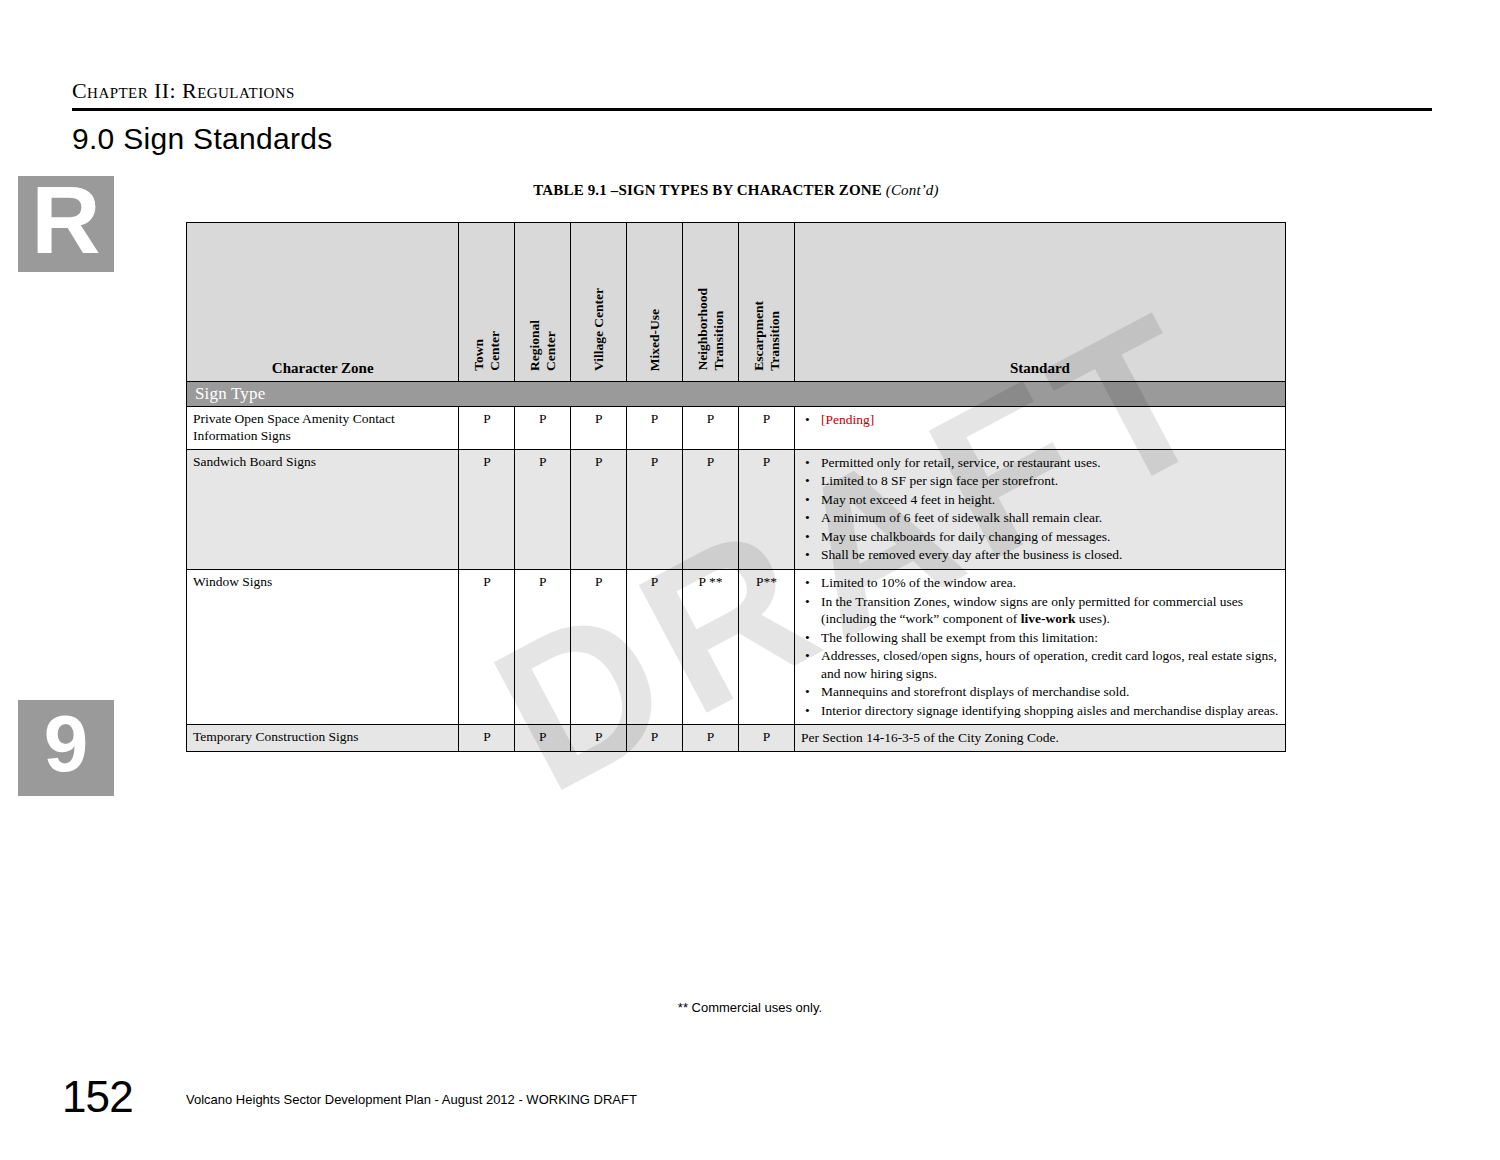Chapter II: Regulations
9.0 Sign Standards
R
9
TABLE 9.1 –SIGN TYPES BY CHARACTER ZONE (Cont’d)
| Character Zone | Town Center | Regional Center | Village Center | Mixed-Use | Neighborhood Transition | Escarpment Transition | Standard |
| --- | --- | --- | --- | --- | --- | --- | --- |
| Sign Type |
| Private Open Space Amenity Contact Information Signs | P | P | P | P | P | P | [Pending] |
| Sandwich Board Signs | P | P | P | P | P | P | Permitted only for retail, service, or restaurant uses. Limited to 8 SF per sign face per storefront. May not exceed 4 feet in height. A minimum of 6 feet of sidewalk shall remain clear. May use chalkboards for daily changing of messages. Shall be removed every day after the business is closed. |
| Window Signs | P | P | P | P | P ** | P** | Limited to 10% of the window area. In the Transition Zones, window signs are only permitted for commercial uses (including the “work” component of live-work uses). The following shall be exempt from this limitation: Addresses, closed/open signs, hours of operation, credit card logos, real estate signs, and now hiring signs. Mannequins and storefront displays of merchandise sold. Interior directory signage identifying shopping aisles and merchandise display areas. |
| Temporary Construction Signs | P | P | P | P | P | P | Per Section 14-16-3-5 of the City Zoning Code. |
** Commercial uses only.
152
Volcano Heights Sector Development Plan - August 2012 - WORKING DRAFT
DRAFT